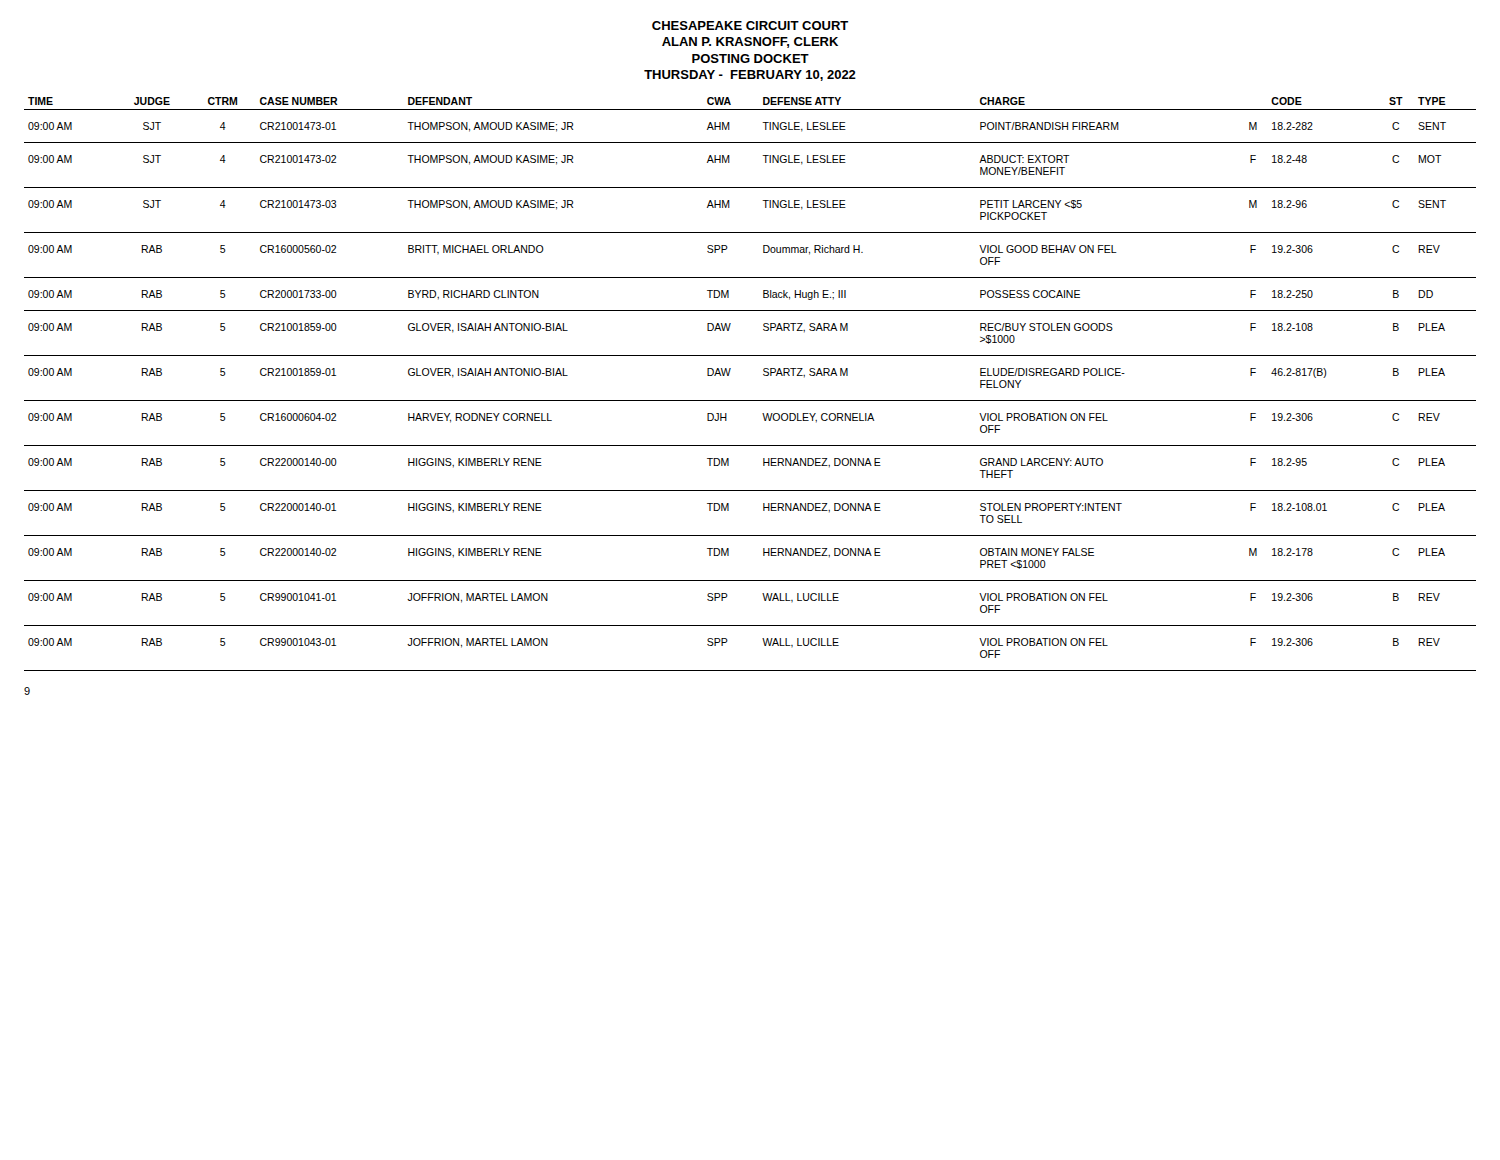CHESAPEAKE CIRCUIT COURT
ALAN P. KRASNOFF, CLERK
POSTING DOCKET
THURSDAY - FEBRUARY 10, 2022
| TIME | JUDGE | CTRM | CASE NUMBER | DEFENDANT | CWA | DEFENSE ATTY | CHARGE | | CODE | ST | TYPE |
| --- | --- | --- | --- | --- | --- | --- | --- | --- | --- | --- | --- |
| 09:00 AM | SJT | 4 | CR21001473-01 | THOMPSON, AMOUD KASIME; JR | AHM | TINGLE, LESLEE | POINT/BRANDISH FIREARM | M | 18.2-282 | C | SENT |
| 09:00 AM | SJT | 4 | CR21001473-02 | THOMPSON, AMOUD KASIME; JR | AHM | TINGLE, LESLEE | ABDUCT: EXTORT MONEY/BENEFIT | F | 18.2-48 | C | MOT |
| 09:00 AM | SJT | 4 | CR21001473-03 | THOMPSON, AMOUD KASIME; JR | AHM | TINGLE, LESLEE | PETIT LARCENY <$5 PICKPOCKET | M | 18.2-96 | C | SENT |
| 09:00 AM | RAB | 5 | CR16000560-02 | BRITT, MICHAEL ORLANDO | SPP | Doummar, Richard H. | VIOL GOOD BEHAV ON FEL OFF | F | 19.2-306 | C | REV |
| 09:00 AM | RAB | 5 | CR20001733-00 | BYRD, RICHARD CLINTON | TDM | Black, Hugh E.; III | POSSESS COCAINE | F | 18.2-250 | B | DD |
| 09:00 AM | RAB | 5 | CR21001859-00 | GLOVER, ISAIAH ANTONIO-BIAL | DAW | SPARTZ, SARA M | REC/BUY STOLEN GOODS >$1000 | F | 18.2-108 | B | PLEA |
| 09:00 AM | RAB | 5 | CR21001859-01 | GLOVER, ISAIAH ANTONIO-BIAL | DAW | SPARTZ, SARA M | ELUDE/DISREGARD POLICE- FELONY | F | 46.2-817(B) | B | PLEA |
| 09:00 AM | RAB | 5 | CR16000604-02 | HARVEY, RODNEY CORNELL | DJH | WOODLEY, CORNELIA | VIOL PROBATION ON FEL OFF | F | 19.2-306 | C | REV |
| 09:00 AM | RAB | 5 | CR22000140-00 | HIGGINS, KIMBERLY RENE | TDM | HERNANDEZ, DONNA E | GRAND LARCENY: AUTO THEFT | F | 18.2-95 | C | PLEA |
| 09:00 AM | RAB | 5 | CR22000140-01 | HIGGINS, KIMBERLY RENE | TDM | HERNANDEZ, DONNA E | STOLEN PROPERTY:INTENT TO SELL | F | 18.2-108.01 | C | PLEA |
| 09:00 AM | RAB | 5 | CR22000140-02 | HIGGINS, KIMBERLY RENE | TDM | HERNANDEZ, DONNA E | OBTAIN MONEY FALSE PRET <$1000 | M | 18.2-178 | C | PLEA |
| 09:00 AM | RAB | 5 | CR99001041-01 | JOFFRION, MARTEL LAMON | SPP | WALL, LUCILLE | VIOL PROBATION ON FEL OFF | F | 19.2-306 | B | REV |
| 09:00 AM | RAB | 5 | CR99001043-01 | JOFFRION, MARTEL LAMON | SPP | WALL, LUCILLE | VIOL PROBATION ON FEL OFF | F | 19.2-306 | B | REV |
9